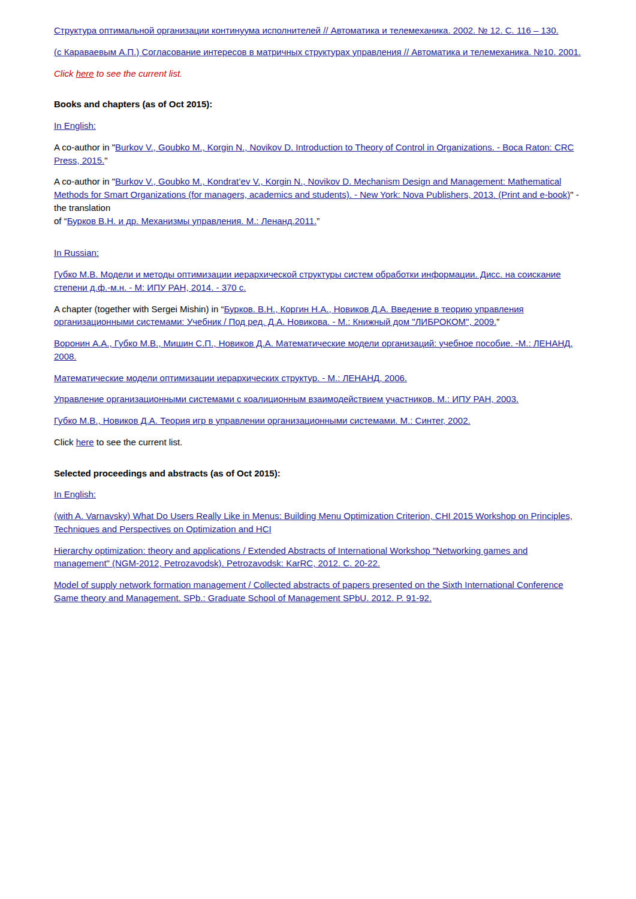Структура оптимальной организации континуума исполнителей // Автоматика и телемеханика. 2002. № 12. С. 116 – 130.
(с Караваевым А.П.) Согласование интересов в матричных структурах управления // Автоматика и телемеханика. №10. 2001.
Click here to see the current list.
Books and chapters (as of Oct 2015):
In English:
A co-author in "Burkov V., Goubko M., Korgin N., Novikov D. Introduction to Theory of Control in Organizations. - Boca Raton: CRC Press, 2015."
A co-author in "Burkov V., Goubko M., Kondrat’ev V., Korgin N., Novikov D. Mechanism Design and Management: Mathematical Methods for Smart Organizations (for managers, academics and students). - New York: Nova Publishers, 2013. (Print and e-book)" - the translation
of “Бурков В.Н. и др. Механизмы управления. М.: Ленанд.2011.”
In Russian:
Губко М.В. Модели и методы оптимизации иерархической структуры систем обработки информации. Дисс. на соискание степени д.ф.-м.н. - М: ИПУ РАН, 2014. - 370 с.
A chapter (together with Sergei Mishin) in “Бурков. В.Н., Коргин Н.А., Новиков Д.А. Введение в теорию управления организационными системами: Учебник / Под ред. Д.А. Новикова. - М.: Книжный дом "ЛИБРОКОМ", 2009.”
Воронин А.А., Губко М.В., Мишин С.П., Новиков Д.А. Математические модели организаций: учебное пособие. -М.: ЛЕНАНД, 2008.
Математические модели оптимизации иерархических структур. - М.: ЛЕНАНД, 2006.
Управление организационными системами с коалиционным взаимодействием участников. М.: ИПУ РАН, 2003.
Губко М.В., Новиков Д.А. Теория игр в управлении организационными системами. М.: Синтег, 2002.
Click here to see the current list.
Selected proceedings and abstracts (as of Oct 2015):
In English:
(with A. Varnavsky) What Do Users Really Like in Menus: Building Menu Optimization Criterion, CHI 2015 Workshop on Principles, Techniques and Perspectives on Optimization and HCI
Hierarchy optimization: theory and applications / Extended Abstracts of International Workshop "Networking games and management" (NGM-2012, Petrozavodsk). Petrozavodsk: KarRC, 2012. С. 20-22.
Model of supply network formation management / Collected abstracts of papers presented on the Sixth International Conference Game theory and Management. SPb.: Graduate School of Management SPbU. 2012. P. 91-92.